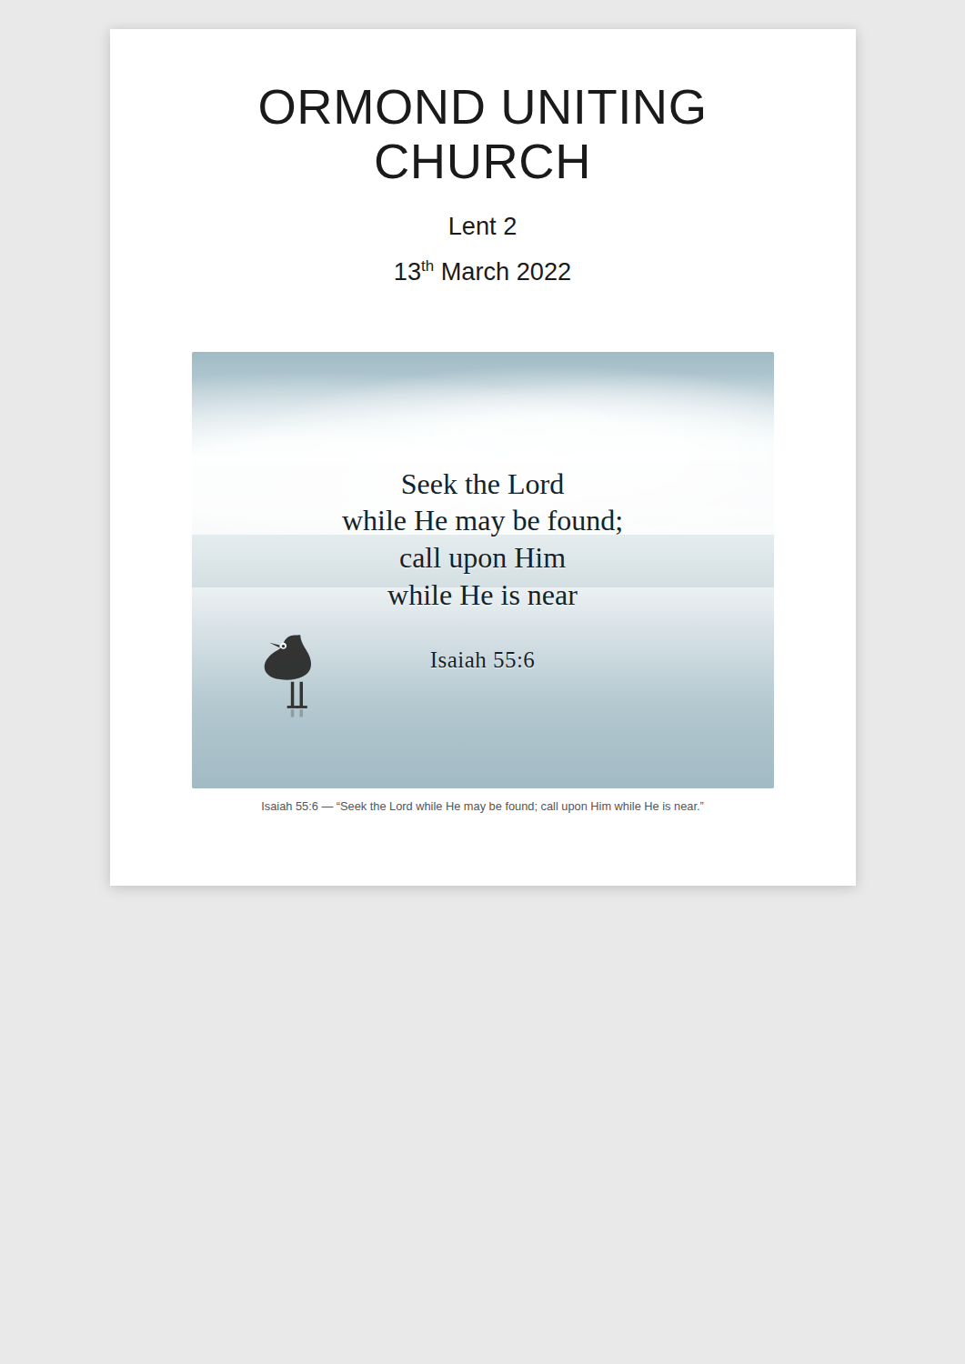ORMOND UNITING CHURCH
Lent 2
13th March 2022
Seek the Lord
while He may be found;
call upon Him
while He is near
Isaiah 55:6
Isaiah 55:6 — “Seek the Lord while He may be found; call upon Him while He is near.”